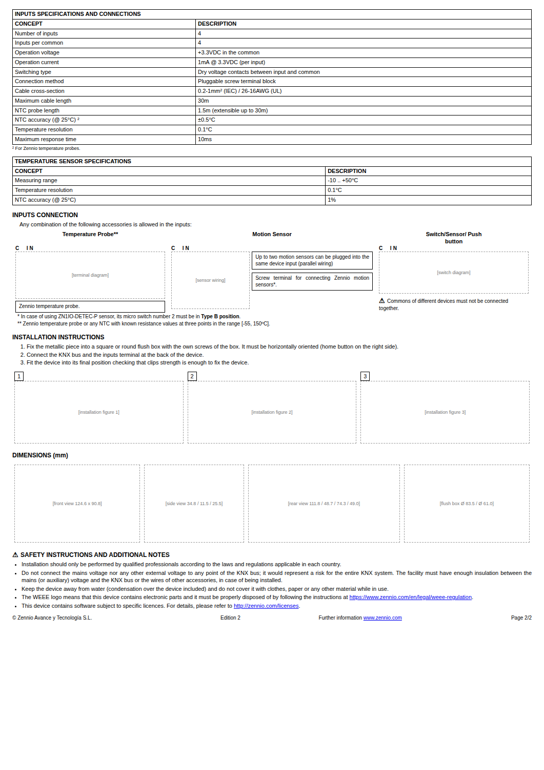| INPUTS SPECIFICATIONS AND CONNECTIONS |
| CONCEPT | DESCRIPTION |
| Number of inputs | 4 |
| Inputs per common | 4 |
| Operation voltage | +3.3VDC in the common |
| Operation current | 1mA @ 3.3VDC (per input) |
| Switching type | Dry voltage contacts between input and common |
| Connection method | Pluggable screw terminal block |
| Cable cross-section | 0.2-1mm² (IEC) / 26-16AWG (UL) |
| Maximum cable length | 30m |
| NTC probe length | 1.5m (extensible up to 30m) |
| NTC accuracy (@ 25°C) ² | ±0.5°C |
| Temperature resolution | 0.1°C |
| Maximum response time | 10ms |
² For Zennio temperature probes.
| TEMPERATURE SENSOR SPECIFICATIONS |
| CONCEPT | DESCRIPTION |
| Measuring range | -10 .. +50°C |
| Temperature resolution | 0.1°C |
| NTC accuracy (@ 25°C) | 1% |
INPUTS CONNECTION
Any combination of the following accessories is allowed in the inputs:
| Temperature Probe** | Motion Sensor | Switch/Sensor/ Push button |
| C IN [terminal diagram] Zennio temperature probe. | C IN / [sensor wiring] / Up to two motion sensors can be plugged into the same device input (parallel wiring) Screw terminal for connecting Zennio motion sensors*. / | C IN [switch diagram] ⚠ Commons of different devices must not be connected together. |
* In case of using ZN1IO-DETEC-P sensor, its micro switch number 2 must be in Type B position.
** Zennio temperature probe or any NTC with known resistance values at three points in the range [-55, 150ºC].
INSTALLATION INSTRUCTIONS
Fix the metallic piece into a square or round flush box with the own screws of the box. It must be horizontally oriented (home button on the right side).
Connect the KNX bus and the inputs terminal at the back of the device.
Fit the device into its final position checking that clips strength is enough to fix the device.
| 1 [installation figure 1] | 2 [installation figure 2] | 3 [installation figure 3] |
DIMENSIONS (mm)
| [front view 124.6 x 90.8] | [side view 34.8 / 11.5 / 25.5] | [rear view 111.8 / 48.7 / 74.3 / 49.0] | [flush box Ø 83.5 / Ø 61.0] |
⚠SAFETY INSTRUCTIONS AND ADDITIONAL NOTES
Installation should only be performed by qualified professionals according to the laws and regulations applicable in each country.
Do not connect the mains voltage nor any other external voltage to any point of the KNX bus; it would represent a risk for the entire KNX system. The facility must have enough insulation between the mains (or auxiliary) voltage and the KNX bus or the wires of other accessories, in case of being installed.
Keep the device away from water (condensation over the device included) and do not cover it with clothes, paper or any other material while in use.
The WEEE logo means that this device contains electronic parts and it must be properly disposed of by following the instructions at https://www.zennio.com/en/legal/weee-regulation.
This device contains software subject to specific licences. For details, please refer to http://zennio.com/licenses.
| © Zennio Avance y Tecnología S.L. | Edition 2 | Further information www.zennio.com | Page 2/2 |